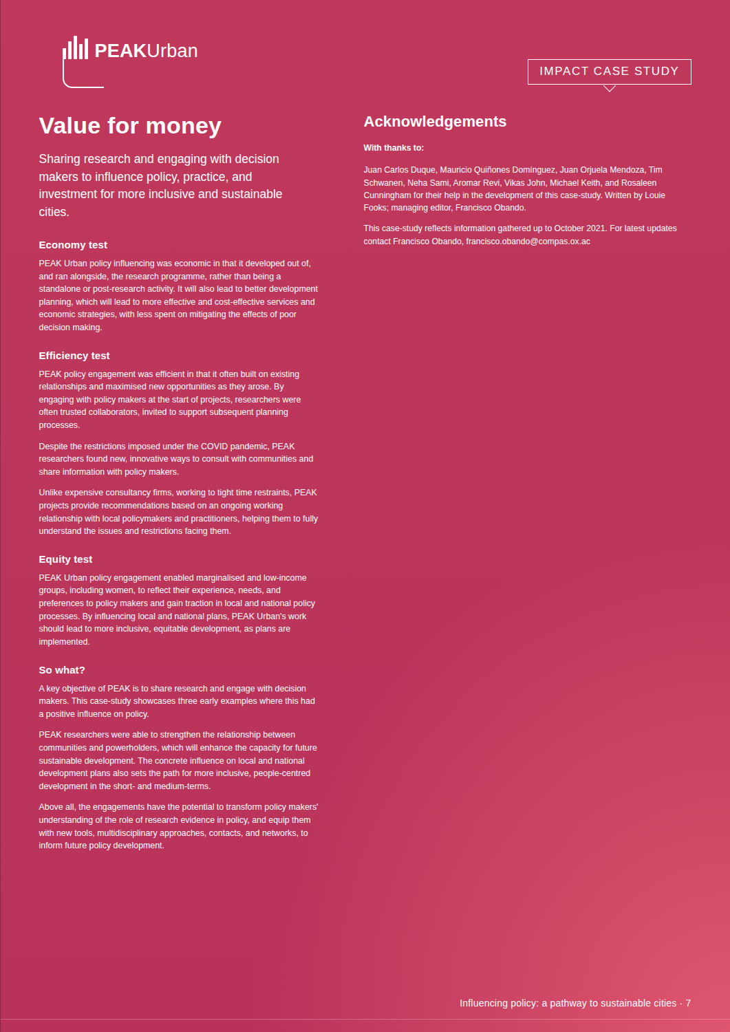PEAK Urban
IMPACT CASE STUDY
Value for money
Sharing research and engaging with decision makers to influence policy, practice, and investment for more inclusive and sustainable cities.
Economy test
PEAK Urban policy influencing was economic in that it developed out of, and ran alongside, the research programme, rather than being a standalone or post-research activity. It will also lead to better development planning, which will lead to more effective and cost-effective services and economic strategies, with less spent on mitigating the effects of poor decision making.
Efficiency test
PEAK policy engagement was efficient in that it often built on existing relationships and maximised new opportunities as they arose. By engaging with policy makers at the start of projects, researchers were often trusted collaborators, invited to support subsequent planning processes.
Despite the restrictions imposed under the COVID pandemic, PEAK researchers found new, innovative ways to consult with communities and share information with policy makers.
Unlike expensive consultancy firms, working to tight time restraints, PEAK projects provide recommendations based on an ongoing working relationship with local policymakers and practitioners, helping them to fully understand the issues and restrictions facing them.
Equity test
PEAK Urban policy engagement enabled marginalised and low-income groups, including women, to reflect their experience, needs, and preferences to policy makers and gain traction in local and national policy processes. By influencing local and national plans, PEAK Urban's work should lead to more inclusive, equitable development, as plans are implemented.
So what?
A key objective of PEAK is to share research and engage with decision makers. This case-study showcases three early examples where this had a positive influence on policy.
PEAK researchers were able to strengthen the relationship between communities and powerholders, which will enhance the capacity for future sustainable development. The concrete influence on local and national development plans also sets the path for more inclusive, people-centred development in the short- and medium-terms.
Above all, the engagements have the potential to transform policy makers' understanding of the role of research evidence in policy, and equip them with new tools, multidisciplinary approaches, contacts, and networks, to inform future policy development.
Acknowledgements
With thanks to:
Juan Carlos Duque, Mauricio Quiñones Domínguez, Juan Orjuela Mendoza, Tim Schwanen, Neha Sami, Aromar Revi, Vikas John, Michael Keith, and Rosaleen Cunningham for their help in the development of this case-study. Written by Louie Fooks; managing editor, Francisco Obando.
This case-study reflects information gathered up to October 2021. For latest updates contact Francisco Obando, francisco.obando@compas.ox.ac
Influencing policy: a pathway to sustainable cities · 7